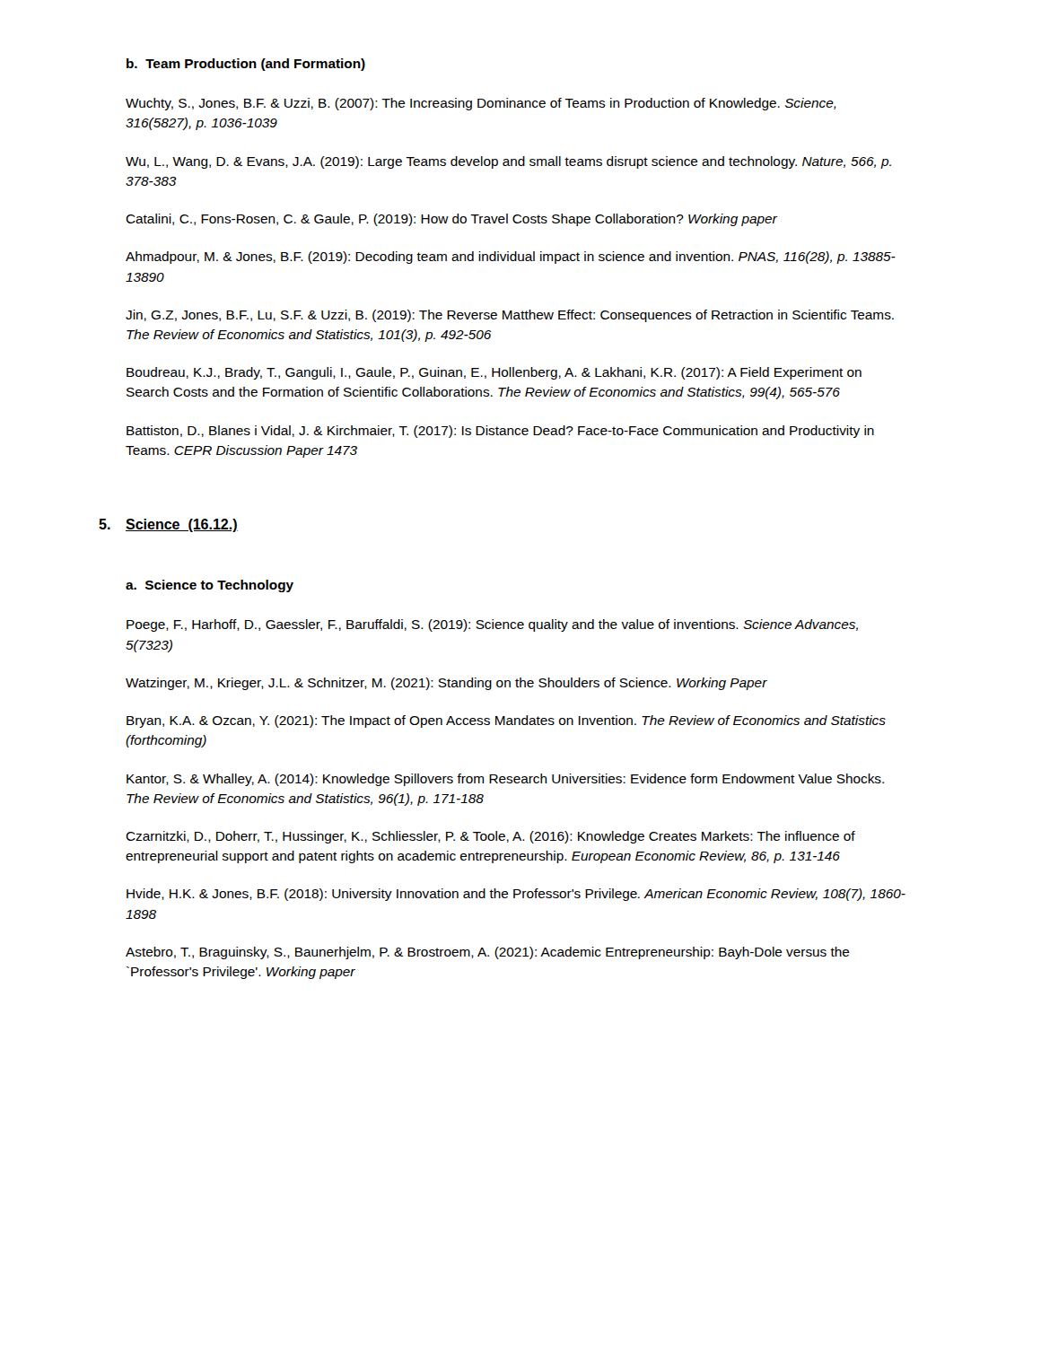b. Team Production (and Formation)
Wuchty, S., Jones, B.F. & Uzzi, B. (2007): The Increasing Dominance of Teams in Production of Knowledge. Science, 316(5827), p. 1036-1039
Wu, L., Wang, D. & Evans, J.A. (2019): Large Teams develop and small teams disrupt science and technology. Nature, 566, p. 378-383
Catalini, C., Fons-Rosen, C. & Gaule, P. (2019): How do Travel Costs Shape Collaboration? Working paper
Ahmadpour, M. & Jones, B.F. (2019): Decoding team and individual impact in science and invention. PNAS, 116(28), p. 13885-13890
Jin, G.Z, Jones, B.F., Lu, S.F. & Uzzi, B. (2019): The Reverse Matthew Effect: Consequences of Retraction in Scientific Teams. The Review of Economics and Statistics, 101(3), p. 492-506
Boudreau, K.J., Brady, T., Ganguli, I., Gaule, P., Guinan, E., Hollenberg, A. & Lakhani, K.R. (2017): A Field Experiment on Search Costs and the Formation of Scientific Collaborations. The Review of Economics and Statistics, 99(4), 565-576
Battiston, D., Blanes i Vidal, J. & Kirchmaier, T. (2017): Is Distance Dead? Face-to-Face Communication and Productivity in Teams. CEPR Discussion Paper 1473
5. Science (16.12.)
a. Science to Technology
Poege, F., Harhoff, D., Gaessler, F., Baruffaldi, S. (2019): Science quality and the value of inventions. Science Advances, 5(7323)
Watzinger, M., Krieger, J.L. & Schnitzer, M. (2021): Standing on the Shoulders of Science. Working Paper
Bryan, K.A. & Ozcan, Y. (2021): The Impact of Open Access Mandates on Invention. The Review of Economics and Statistics (forthcoming)
Kantor, S. & Whalley, A. (2014): Knowledge Spillovers from Research Universities: Evidence form Endowment Value Shocks. The Review of Economics and Statistics, 96(1), p. 171-188
Czarnitzki, D., Doherr, T., Hussinger, K., Schliessler, P. & Toole, A. (2016): Knowledge Creates Markets: The influence of entrepreneurial support and patent rights on academic entrepreneurship. European Economic Review, 86, p. 131-146
Hvide, H.K. & Jones, B.F. (2018): University Innovation and the Professor's Privilege. American Economic Review, 108(7), 1860-1898
Astebro, T., Braguinsky, S., Baunerhjelm, P. & Brostroem, A. (2021): Academic Entrepreneurship: Bayh-Dole versus the `Professor's Privilege'. Working paper